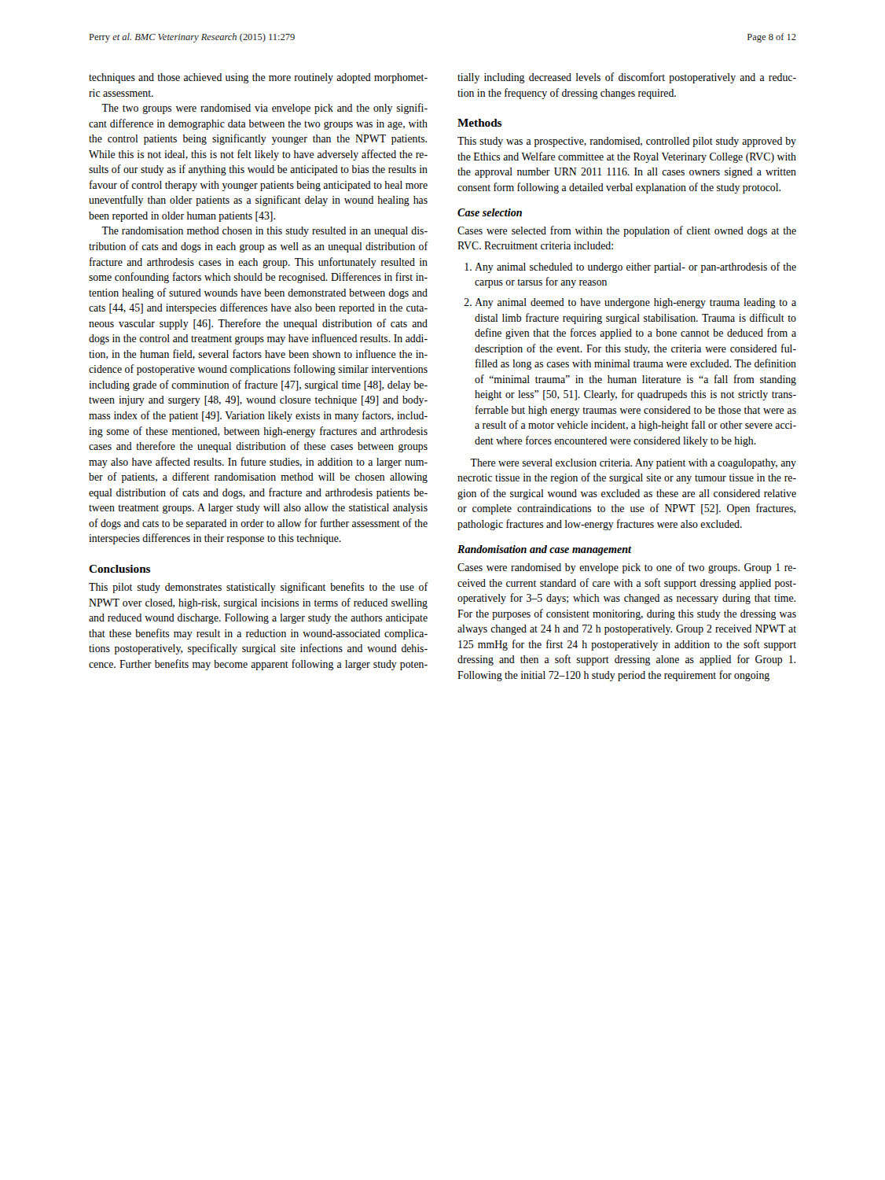Perry et al. BMC Veterinary Research (2015) 11:279
Page 8 of 12
techniques and those achieved using the more routinely adopted morphometric assessment.
The two groups were randomised via envelope pick and the only significant difference in demographic data between the two groups was in age, with the control patients being significantly younger than the NPWT patients. While this is not ideal, this is not felt likely to have adversely affected the results of our study as if anything this would be anticipated to bias the results in favour of control therapy with younger patients being anticipated to heal more uneventfully than older patients as a significant delay in wound healing has been reported in older human patients [43].
The randomisation method chosen in this study resulted in an unequal distribution of cats and dogs in each group as well as an unequal distribution of fracture and arthrodesis cases in each group. This unfortunately resulted in some confounding factors which should be recognised. Differences in first intention healing of sutured wounds have been demonstrated between dogs and cats [44, 45] and interspecies differences have also been reported in the cutaneous vascular supply [46]. Therefore the unequal distribution of cats and dogs in the control and treatment groups may have influenced results. In addition, in the human field, several factors have been shown to influence the incidence of postoperative wound complications following similar interventions including grade of comminution of fracture [47], surgical time [48], delay between injury and surgery [48, 49], wound closure technique [49] and body-mass index of the patient [49]. Variation likely exists in many factors, including some of these mentioned, between high-energy fractures and arthrodesis cases and therefore the unequal distribution of these cases between groups may also have affected results. In future studies, in addition to a larger number of patients, a different randomisation method will be chosen allowing equal distribution of cats and dogs, and fracture and arthrodesis patients between treatment groups. A larger study will also allow the statistical analysis of dogs and cats to be separated in order to allow for further assessment of the interspecies differences in their response to this technique.
Conclusions
This pilot study demonstrates statistically significant benefits to the use of NPWT over closed, high-risk, surgical incisions in terms of reduced swelling and reduced wound discharge. Following a larger study the authors anticipate that these benefits may result in a reduction in wound-associated complications postoperatively, specifically surgical site infections and wound dehiscence. Further benefits may become apparent following a larger study potentially including decreased levels of discomfort postoperatively and a reduction in the frequency of dressing changes required.
Methods
This study was a prospective, randomised, controlled pilot study approved by the Ethics and Welfare committee at the Royal Veterinary College (RVC) with the approval number URN 2011 1116. In all cases owners signed a written consent form following a detailed verbal explanation of the study protocol.
Case selection
Cases were selected from within the population of client owned dogs at the RVC. Recruitment criteria included:
Any animal scheduled to undergo either partial- or pan-arthrodesis of the carpus or tarsus for any reason
Any animal deemed to have undergone high-energy trauma leading to a distal limb fracture requiring surgical stabilisation. Trauma is difficult to define given that the forces applied to a bone cannot be deduced from a description of the event. For this study, the criteria were considered fulfilled as long as cases with minimal trauma were excluded. The definition of “minimal trauma” in the human literature is “a fall from standing height or less” [50, 51]. Clearly, for quadrupeds this is not strictly transferrable but high energy traumas were considered to be those that were as a result of a motor vehicle incident, a high-height fall or other severe accident where forces encountered were considered likely to be high.
There were several exclusion criteria. Any patient with a coagulopathy, any necrotic tissue in the region of the surgical site or any tumour tissue in the region of the surgical wound was excluded as these are all considered relative or complete contraindications to the use of NPWT [52]. Open fractures, pathologic fractures and low-energy fractures were also excluded.
Randomisation and case management
Cases were randomised by envelope pick to one of two groups. Group 1 received the current standard of care with a soft support dressing applied postoperatively for 3–5 days; which was changed as necessary during that time. For the purposes of consistent monitoring, during this study the dressing was always changed at 24 h and 72 h postoperatively. Group 2 received NPWT at 125 mmHg for the first 24 h postoperatively in addition to the soft support dressing and then a soft support dressing alone as applied for Group 1. Following the initial 72–120 h study period the requirement for ongoing